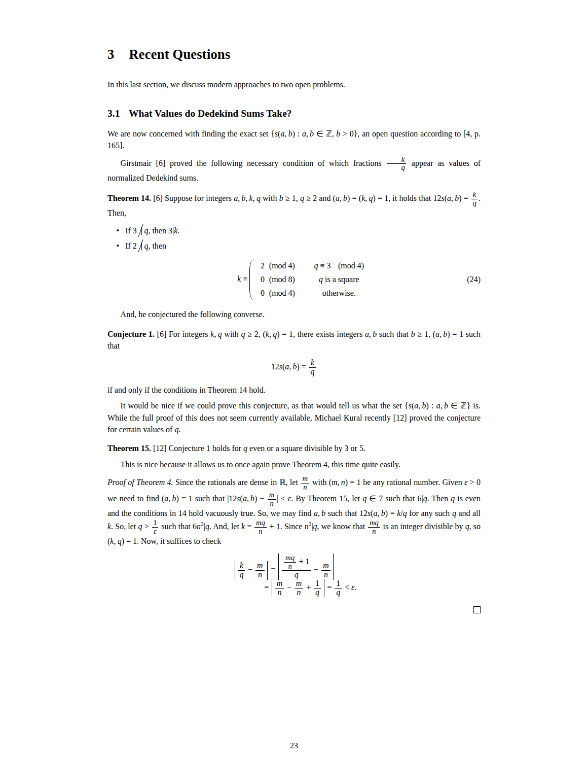3 Recent Questions
In this last section, we discuss modern approaches to two open problems.
3.1 What Values do Dedekind Sums Take?
We are now concerned with finding the exact set {s(a, b) : a, b ∈ ℤ, b > 0}, an open question according to [4, p. 165].
Girstmair [6] proved the following necessary condition of which fractions kq appear as values of normalized Dedekind sums.
Theorem 14. [6] Suppose for integers a, b, k, q with b ≥ 1, q ≥ 2 and (a, b) = (k, q) = 1, it holds that 12s(a, b) = kq. Then,
If 3 ∣q, then 3|k.
If 2 ∣q, then
k ≡
| 2 | (mod 4) | q ≡ 3 (mod 4) |
| 0 | (mod 8) | q is a square |
| 0 | (mod 4) | otherwise. |
(24)
And, he conjectured the following converse.
Conjecture 1. [6] For integers k, q with q ≥ 2, (k, q) = 1, there exists integers a, b such that b ≥ 1, (a, b) = 1 such that 12s(a, b) = kq if and only if the conditions in Theorem 14 hold.
It would be nice if we could prove this conjecture, as that would tell us what the set {s(a, b) : a, b ∈ ℤ} is. While the full proof of this does not seem currently available, Michael Kural recently [12] proved the conjecture for certain values of q.
Theorem 15. [12] Conjecture 1 holds for q even or a square divisible by 3 or 5.
This is nice because it allows us to once again prove Theorem 4, this time quite easily.
Proof of Theorem 4. Since the rationals are dense in ℝ, let mn with (m, n) = 1 be any rational number. Given ε > 0 we need to find (a, b) = 1 such that |12s(a, b) − mn| ≤ ε. By Theorem 15, let q ∈ 7 such that 6|q. Then q is even and the conditions in 14 hold vacuously true. So, we may find a, b such that 12s(a, b) = k/q for any such q and all k. So, let q > 1 ε such that 6n2|q. And, let k = mq n + 1. Since n2|q, we know that mq n is an integer divisible by q, so (k, q) = 1. Now, it suffices to check
kq − mn = mq n + 1 q − mn = mn − mn + 1 q = 1 q < ε.
23